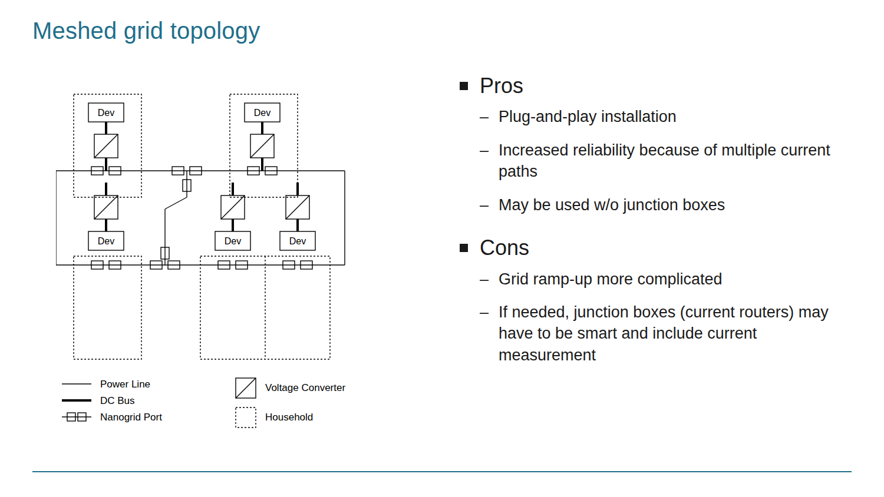Meshed grid topology
Dev Dev Dev Dev Dev
Power Line DC Bus Nanogrid Port Voltage Converter Household
Pros
Plug-and-play installation
Increased reliability because of multiple current paths
May be used w/o junction boxes
Cons
Grid ramp-up more complicated
If needed, junction boxes (current routers) may have to be smart and include current measurement